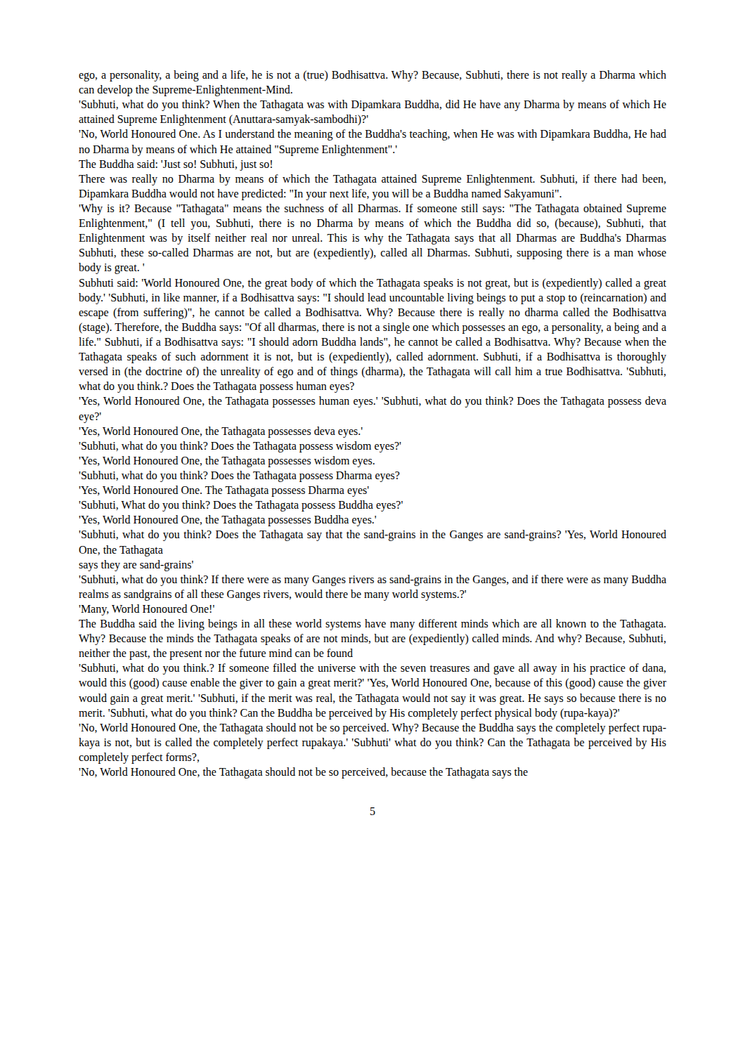ego, a personality, a being and a life, he is not a (true) Bodhisattva. Why? Because, Subhuti, there is not really a Dharma which can develop the Supreme-Enlightenment-Mind.
'Subhuti, what do you think? When the Tathagata was with Dipamkara Buddha, did He have any Dharma by means of which He attained Supreme Enlightenment (Anuttara-samyak-sambodhi)?'
'No, World Honoured One. As I understand the meaning of the Buddha's teaching, when He was with Dipamkara Buddha, He had no Dharma by means of which He attained "Supreme Enlightenment".'
The Buddha said: 'Just so! Subhuti, just so!
There was really no Dharma by means of which the Tathagata attained Supreme Enlightenment. Subhuti, if there had been, Dipamkara Buddha would not have predicted: "In your next life, you will be a Buddha named Sakyamuni".
'Why is it? Because "Tathagata" means the suchness of all Dharmas. If someone still says: "The Tathagata obtained Supreme Enlightenment," (I tell you, Subhuti, there is no Dharma by means of which the Buddha did so, (because), Subhuti, that Enlightenment was by itself neither real nor unreal. This is why the Tathagata says that all Dharmas are Buddha's Dharmas Subhuti, these so-called Dharmas are not, but are (expediently), called all Dharmas. Subhuti, supposing there is a man whose body is great. '
Subhuti said: 'World Honoured One, the great body of which the Tathagata speaks is not great, but is (expediently) called a great body.' 'Subhuti, in like manner, if a Bodhisattva says: "I should lead uncountable living beings to put a stop to (reincarnation) and escape (from suffering)", he cannot be called a Bodhisattva. Why? Because there is really no dharma called the Bodhisattva (stage). Therefore, the Buddha says: "Of all dharmas, there is not a single one which possesses an ego, a personality, a being and a life." Subhuti, if a Bodhisattva says: "I should adorn Buddha lands", he cannot be called a Bodhisattva. Why? Because when the Tathagata speaks of such adornment it is not, but is (expediently), called adornment. Subhuti, if a Bodhisattva is thoroughly versed in (the doctrine of) the unreality of ego and of things (dharma), the Tathagata will call him a true Bodhisattva. 'Subhuti, what do you think.? Does the Tathagata possess human eyes?
'Yes, World Honoured One, the Tathagata possesses human eyes.' 'Subhuti, what do you think? Does the Tathagata possess deva eye?'
'Yes, World Honoured One, the Tathagata possesses deva eyes.'
'Subhuti, what do you think? Does the Tathagata possess wisdom eyes?'
'Yes, World Honoured One, the Tathagata possesses wisdom eyes.
'Subhuti, what do you think? Does the Tathagata possess Dharma eyes?
'Yes, World Honoured One. The Tathagata possess Dharma eyes'
'Subhuti, What do you think? Does the Tathagata possess Buddha eyes?'
'Yes, World Honoured One, the Tathagata possesses Buddha eyes.'
'Subhuti, what do you think? Does the Tathagata say that the sand-grains in the Ganges are sand-grains? 'Yes, World Honoured One, the Tathagata
says they are sand-grains'
'Subhuti, what do you think? If there were as many Ganges rivers as sand-grains in the Ganges, and if there were as many Buddha realms as sandgrains of all these Ganges rivers, would there be many world systems.?'
'Many, World Honoured One!'
The Buddha said the living beings in all these world systems have many different minds which are all known to the Tathagata. Why? Because the minds the Tathagata speaks of are not minds, but are (expediently) called minds. And why? Because, Subhuti, neither the past, the present nor the future mind can be found
'Subhuti, what do you think.? If someone filled the universe with the seven treasures and gave all away in his practice of dana, would this (good) cause enable the giver to gain a great merit?' 'Yes, World Honoured One, because of this (good) cause the giver would gain a great merit.' 'Subhuti, if the merit was real, the Tathagata would not say it was great. He says so because there is no merit. 'Subhuti, what do you think? Can the Buddha be perceived by His completely perfect physical body (rupa-kaya)?'
'No, World Honoured One, the Tathagata should not be so perceived. Why? Because the Buddha says the completely perfect rupa-kaya is not, but is called the completely perfect rupakaya.' 'Subhuti' what do you think? Can the Tathagata be perceived by His completely perfect forms?,
'No, World Honoured One, the Tathagata should not be so perceived, because the Tathagata says the
5